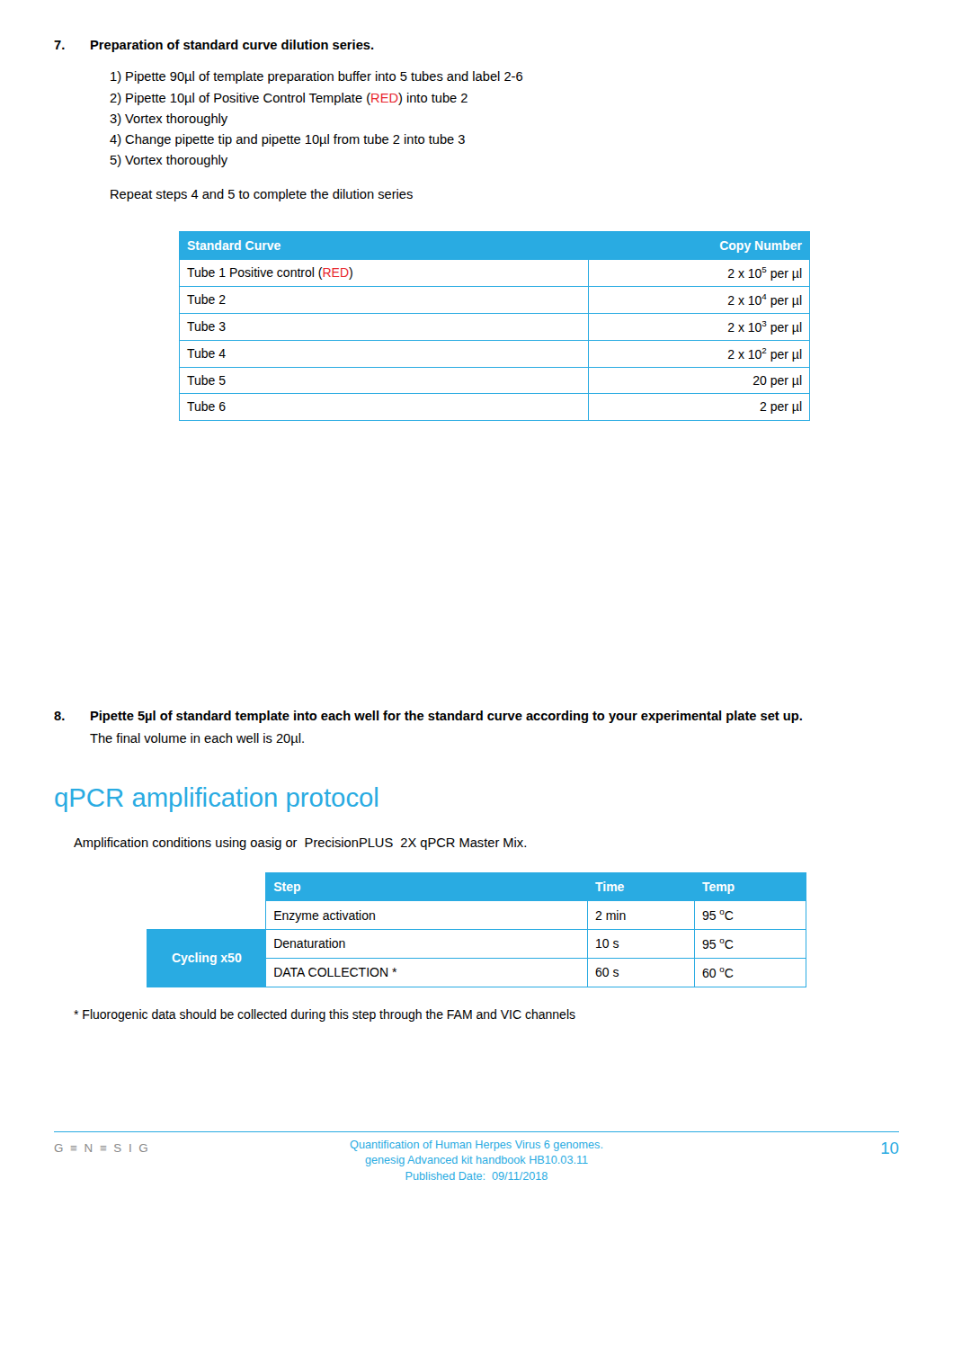7. Preparation of standard curve dilution series.
1) Pipette 90µl of template preparation buffer into 5 tubes and label 2-6
2) Pipette 10µl of Positive Control Template (RED) into tube 2
3) Vortex thoroughly
4) Change pipette tip and pipette 10µl from tube 2 into tube 3
5) Vortex thoroughly
Repeat steps 4 and 5 to complete the dilution series
| Standard Curve | Copy Number |
| --- | --- |
| Tube 1 Positive control ( RED ) | 2 x 10 5 per µl |
| Tube 2 | 2 x 10 4 per µl |
| Tube 3 | 2 x 10 3 per µl |
| Tube 4 | 2 x 10 2 per µl |
| Tube 5 | 20 per µl |
| Tube 6 | 2 per µl |
8. Pipette 5µl of standard template into each well for the standard curve according to your experimental plate set up.
The final volume in each well is 20µl.
qPCR amplification protocol
Amplification conditions using oasig or PrecisionPLUS 2X qPCR Master Mix.
| | Step | Time | Temp |
| | Enzyme activation | 2 min | 95 o C |
| Cycling x50 | Denaturation | 10 s | 95 o C |
| DATA COLLECTION * | 60 s | 60 o C |
* Fluorogenic data should be collected during this step through the FAM and VIC channels
G ≡ N ≡ S I G
Quantification of Human Herpes Virus 6 genomes.
genesig Advanced kit handbook HB10.03.11
Published Date: 09/11/2018
10